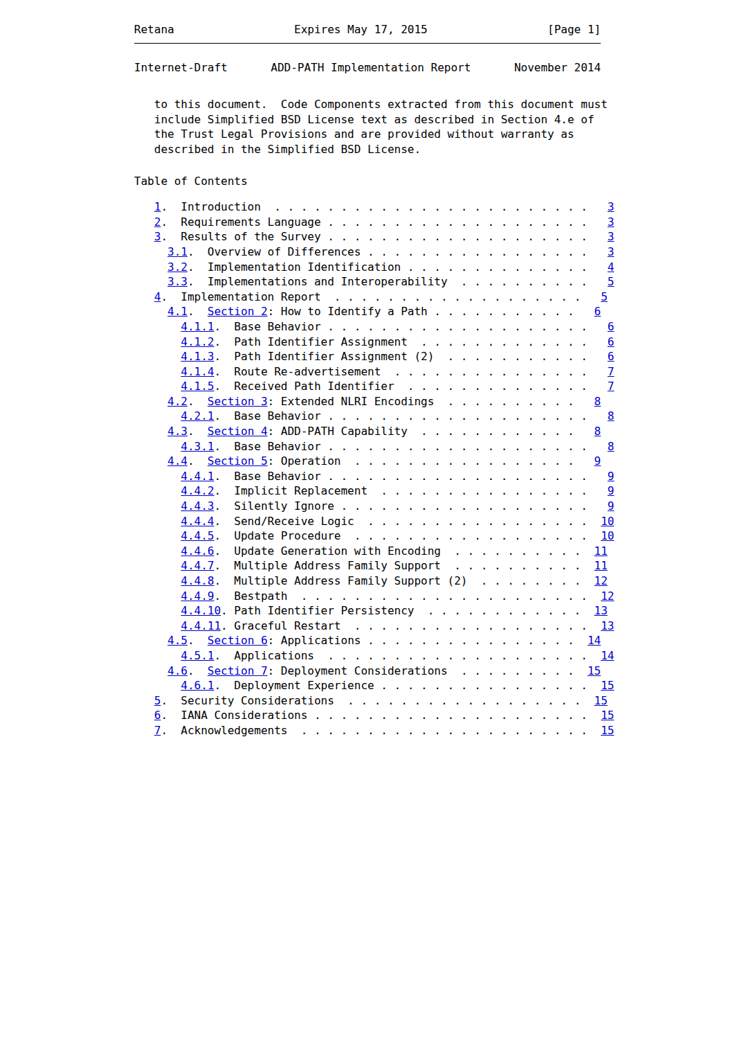Retana Expires May 17, 2015 [Page 1]
Internet-Draft ADD-PATH Implementation Report November 2014
   to this document.  Code Components extracted from this document must
   include Simplified BSD License text as described in Section 4.e of
   the Trust Legal Provisions and are provided without warranty as
   described in the Simplified BSD License.
Table of Contents
   1.  Introduction  . . . . . . . . . . . . . . . . . . . . . . . .   3
   2.  Requirements Language . . . . . . . . . . . . . . . . . . . .   3
   3.  Results of the Survey . . . . . . . . . . . . . . . . . . . .   3
     3.1.  Overview of Differences . . . . . . . . . . . . . . . . .   3
     3.2.  Implementation Identification . . . . . . . . . . . . . .   4
     3.3.  Implementations and Interoperability  . . . . . . . . . .   5
   4.  Implementation Report  . . . . . . . . . . . . . . . . . . .   5
     4.1.  Section 2: How to Identify a Path . . . . . . . . . . .   6
       4.1.1.  Base Behavior . . . . . . . . . . . . . . . . . . . .   6
       4.1.2.  Path Identifier Assignment  . . . . . . . . . . . . .   6
       4.1.3.  Path Identifier Assignment (2)  . . . . . . . . . . .   6
       4.1.4.  Route Re-advertisement  . . . . . . . . . . . . . . .   7
       4.1.5.  Received Path Identifier  . . . . . . . . . . . . . .   7
     4.2.  Section 3: Extended NLRI Encodings  . . . . . . . . . .   8
       4.2.1.  Base Behavior . . . . . . . . . . . . . . . . . . . .   8
     4.3.  Section 4: ADD-PATH Capability  . . . . . . . . . . . .   8
       4.3.1.  Base Behavior . . . . . . . . . . . . . . . . . . . .   8
     4.4.  Section 5: Operation  . . . . . . . . . . . . . . . . .   9
       4.4.1.  Base Behavior . . . . . . . . . . . . . . . . . . . .   9
       4.4.2.  Implicit Replacement  . . . . . . . . . . . . . . . .   9
       4.4.3.  Silently Ignore . . . . . . . . . . . . . . . . . . .   9
       4.4.4.  Send/Receive Logic  . . . . . . . . . . . . . . . . .  10
       4.4.5.  Update Procedure  . . . . . . . . . . . . . . . . . .  10
       4.4.6.  Update Generation with Encoding  . . . . . . . . . .  11
       4.4.7.  Multiple Address Family Support  . . . . . . . . . .  11
       4.4.8.  Multiple Address Family Support (2)  . . . . . . . .  12
       4.4.9.  Bestpath  . . . . . . . . . . . . . . . . . . . . . .  12
       4.4.10. Path Identifier Persistency  . . . . . . . . . . . .  13
       4.4.11. Graceful Restart  . . . . . . . . . . . . . . . . . .  13
     4.5.  Section 6: Applications . . . . . . . . . . . . . . . .  14
       4.5.1.  Applications  . . . . . . . . . . . . . . . . . . . .  14
     4.6.  Section 7: Deployment Considerations  . . . . . . . . .  15
       4.6.1.  Deployment Experience . . . . . . . . . . . . . . . .  15
   5.  Security Considerations  . . . . . . . . . . . . . . . . . .  15
   6.  IANA Considerations . . . . . . . . . . . . . . . . . . . . .  15
   7.  Acknowledgements  . . . . . . . . . . . . . . . . . . . . . .  15